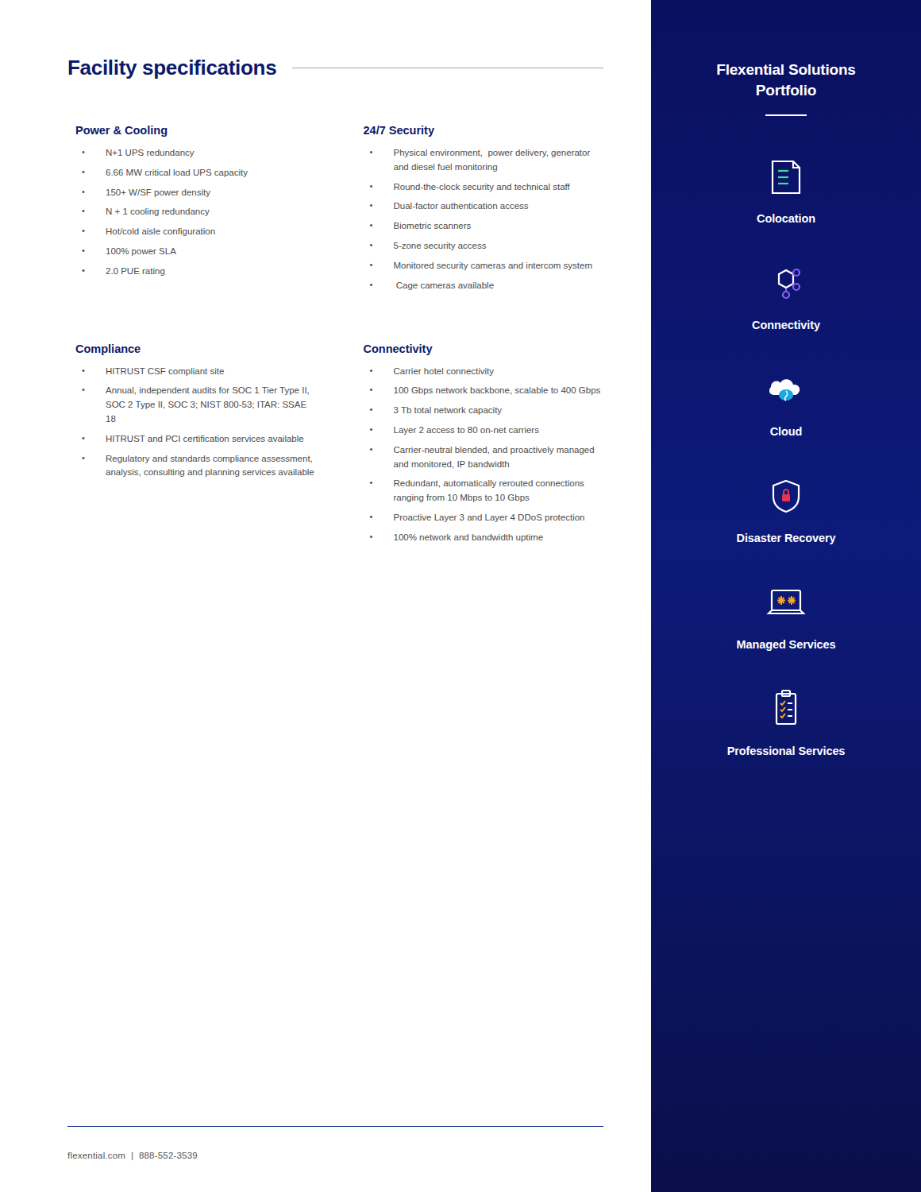Facility specifications
Power & Cooling
N+1 UPS redundancy
6.66 MW critical load UPS capacity
150+ W/SF power density
N + 1 cooling redundancy
Hot/cold aisle configuration
100% power SLA
2.0 PUE rating
24/7 Security
Physical environment, power delivery, generator and diesel fuel monitoring
Round-the-clock security and technical staff
Dual-factor authentication access
Biometric scanners
5-zone security access
Monitored security cameras and intercom system
Cage cameras available
Compliance
HITRUST CSF compliant site
Annual, independent audits for SOC 1 Tier Type II, SOC 2 Type II, SOC 3; NIST 800-53; ITAR: SSAE 18
HITRUST and PCI certification services available
Regulatory and standards compliance assessment, analysis, consulting and planning services available
Connectivity
Carrier hotel connectivity
100 Gbps network backbone, scalable to 400 Gbps
3 Tb total network capacity
Layer 2 access to 80 on-net carriers
Carrier-neutral blended, and proactively managed and monitored, IP bandwidth
Redundant, automatically rerouted connections ranging from 10 Mbps to 10 Gbps
Proactive Layer 3 and Layer 4 DDoS protection
100% network and bandwidth uptime
flexential.com | 888-552-3539
Flexential Solutions
Portfolio
Colocation
Connectivity
Cloud
Disaster Recovery
Managed Services
Professional Services